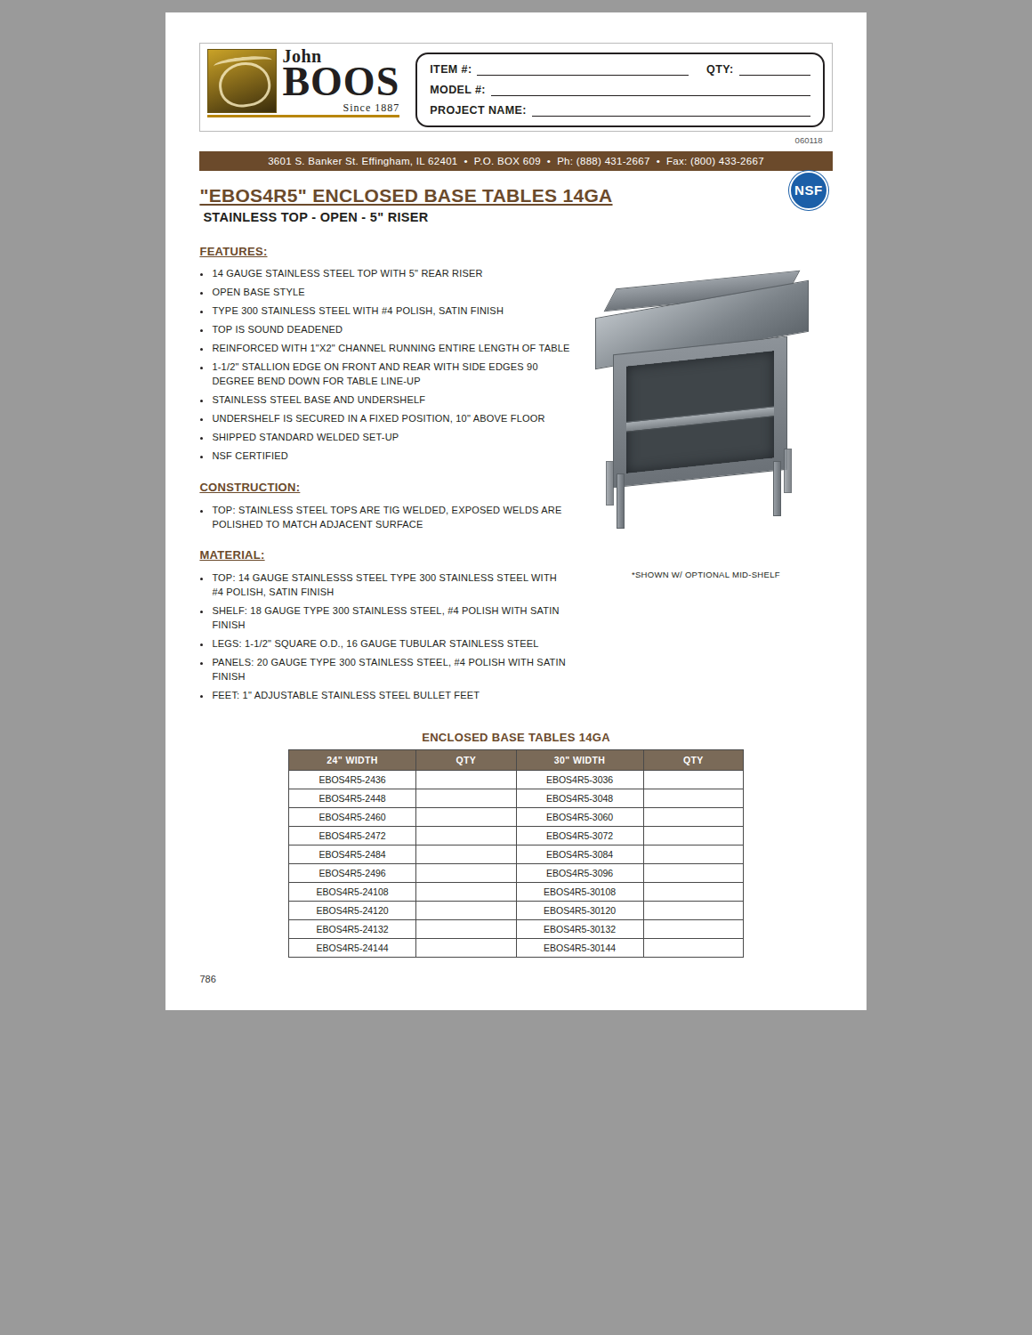John
BOOS
Since 1887
ITEM #: QTY:
MODEL #:
PROJECT NAME:
060118
3601 S. Banker St. Effingham, IL 62401 • P.O. BOX 609 • Ph: (888) 431-2667 • Fax: (800) 433-2667
"EBOS4R5" ENCLOSED BASE TABLES 14GA
NSF
STAINLESS TOP - OPEN - 5" RISER
FEATURES:
14 GAUGE STAINLESS STEEL TOP WITH 5" REAR RISER
OPEN BASE STYLE
TYPE 300 STAINLESS STEEL WITH #4 POLISH, SATIN FINISH
TOP IS SOUND DEADENED
REINFORCED WITH 1"X2" CHANNEL RUNNING ENTIRE LENGTH OF TABLE
1-1/2" STALLION EDGE ON FRONT AND REAR WITH SIDE EDGES 90 DEGREE BEND DOWN FOR TABLE LINE-UP
STAINLESS STEEL BASE AND UNDERSHELF
UNDERSHELF IS SECURED IN A FIXED POSITION, 10" ABOVE FLOOR
SHIPPED STANDARD WELDED SET-UP
NSF CERTIFIED
CONSTRUCTION:
TOP: STAINLESS STEEL TOPS ARE TIG WELDED, EXPOSED WELDS ARE POLISHED TO MATCH ADJACENT SURFACE
MATERIAL:
TOP: 14 GAUGE STAINLESSS STEEL TYPE 300 STAINLESS STEEL WITH #4 POLISH, SATIN FINISH
SHELF: 18 GAUGE TYPE 300 STAINLESS STEEL, #4 POLISH WITH SATIN FINISH
LEGS: 1-1/2" SQUARE O.D., 16 GAUGE TUBULAR STAINLESS STEEL
PANELS: 20 GAUGE TYPE 300 STAINLESS STEEL, #4 POLISH WITH SATIN FINISH
FEET: 1" ADJUSTABLE STAINLESS STEEL BULLET FEET
*SHOWN W/ OPTIONAL MID-SHELF
ENCLOSED BASE TABLES 14GA
| 24" WIDTH | QTY | 30" WIDTH | QTY |
| --- | --- | --- | --- |
| EBOS4R5-2436 | | EBOS4R5-3036 | |
| EBOS4R5-2448 | | EBOS4R5-3048 | |
| EBOS4R5-2460 | | EBOS4R5-3060 | |
| EBOS4R5-2472 | | EBOS4R5-3072 | |
| EBOS4R5-2484 | | EBOS4R5-3084 | |
| EBOS4R5-2496 | | EBOS4R5-3096 | |
| EBOS4R5-24108 | | EBOS4R5-30108 | |
| EBOS4R5-24120 | | EBOS4R5-30120 | |
| EBOS4R5-24132 | | EBOS4R5-30132 | |
| EBOS4R5-24144 | | EBOS4R5-30144 | |
786